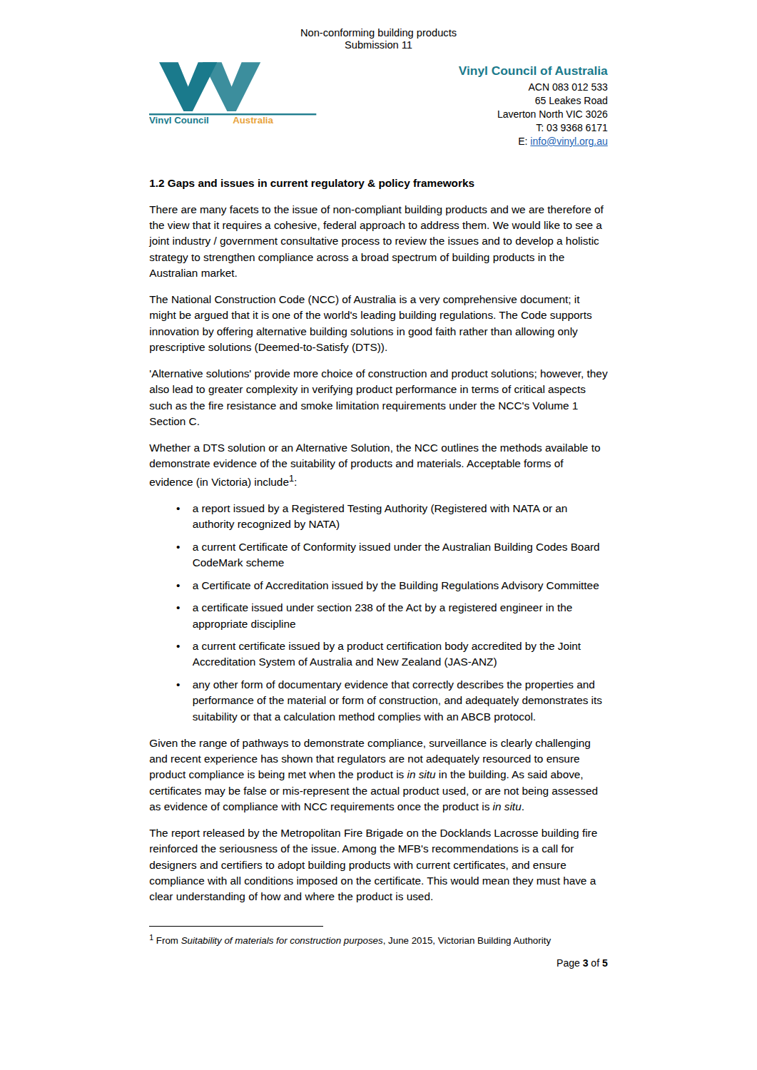Non-conforming building products
Submission 11
Vinyl Council Australia
Vinyl Council of Australia
ACN 083 012 533
65 Leakes Road
Laverton North VIC 3026
T: 03 9368 6171
E: info@vinyl.org.au
1.2 Gaps and issues in current regulatory & policy frameworks
There are many facets to the issue of non-compliant building products and we are therefore of the view that it requires a cohesive, federal approach to address them. We would like to see a joint industry / government consultative process to review the issues and to develop a holistic strategy to strengthen compliance across a broad spectrum of building products in the Australian market.
The National Construction Code (NCC) of Australia is a very comprehensive document; it might be argued that it is one of the world's leading building regulations. The Code supports innovation by offering alternative building solutions in good faith rather than allowing only prescriptive solutions (Deemed-to-Satisfy (DTS)).
'Alternative solutions' provide more choice of construction and product solutions; however, they also lead to greater complexity in verifying product performance in terms of critical aspects such as the fire resistance and smoke limitation requirements under the NCC's Volume 1 Section C.
Whether a DTS solution or an Alternative Solution, the NCC outlines the methods available to demonstrate evidence of the suitability of products and materials. Acceptable forms of evidence (in Victoria) include1:
a report issued by a Registered Testing Authority (Registered with NATA or an authority recognized by NATA)
a current Certificate of Conformity issued under the Australian Building Codes Board CodeMark scheme
a Certificate of Accreditation issued by the Building Regulations Advisory Committee
a certificate issued under section 238 of the Act by a registered engineer in the appropriate discipline
a current certificate issued by a product certification body accredited by the Joint Accreditation System of Australia and New Zealand (JAS-ANZ)
any other form of documentary evidence that correctly describes the properties and performance of the material or form of construction, and adequately demonstrates its suitability or that a calculation method complies with an ABCB protocol.
Given the range of pathways to demonstrate compliance, surveillance is clearly challenging and recent experience has shown that regulators are not adequately resourced to ensure product compliance is being met when the product is in situ in the building. As said above, certificates may be false or mis-represent the actual product used, or are not being assessed as evidence of compliance with NCC requirements once the product is in situ.
The report released by the Metropolitan Fire Brigade on the Docklands Lacrosse building fire reinforced the seriousness of the issue. Among the MFB's recommendations is a call for designers and certifiers to adopt building products with current certificates, and ensure compliance with all conditions imposed on the certificate. This would mean they must have a clear understanding of how and where the product is used.
1 From Suitability of materials for construction purposes, June 2015, Victorian Building Authority
Page 3 of 5